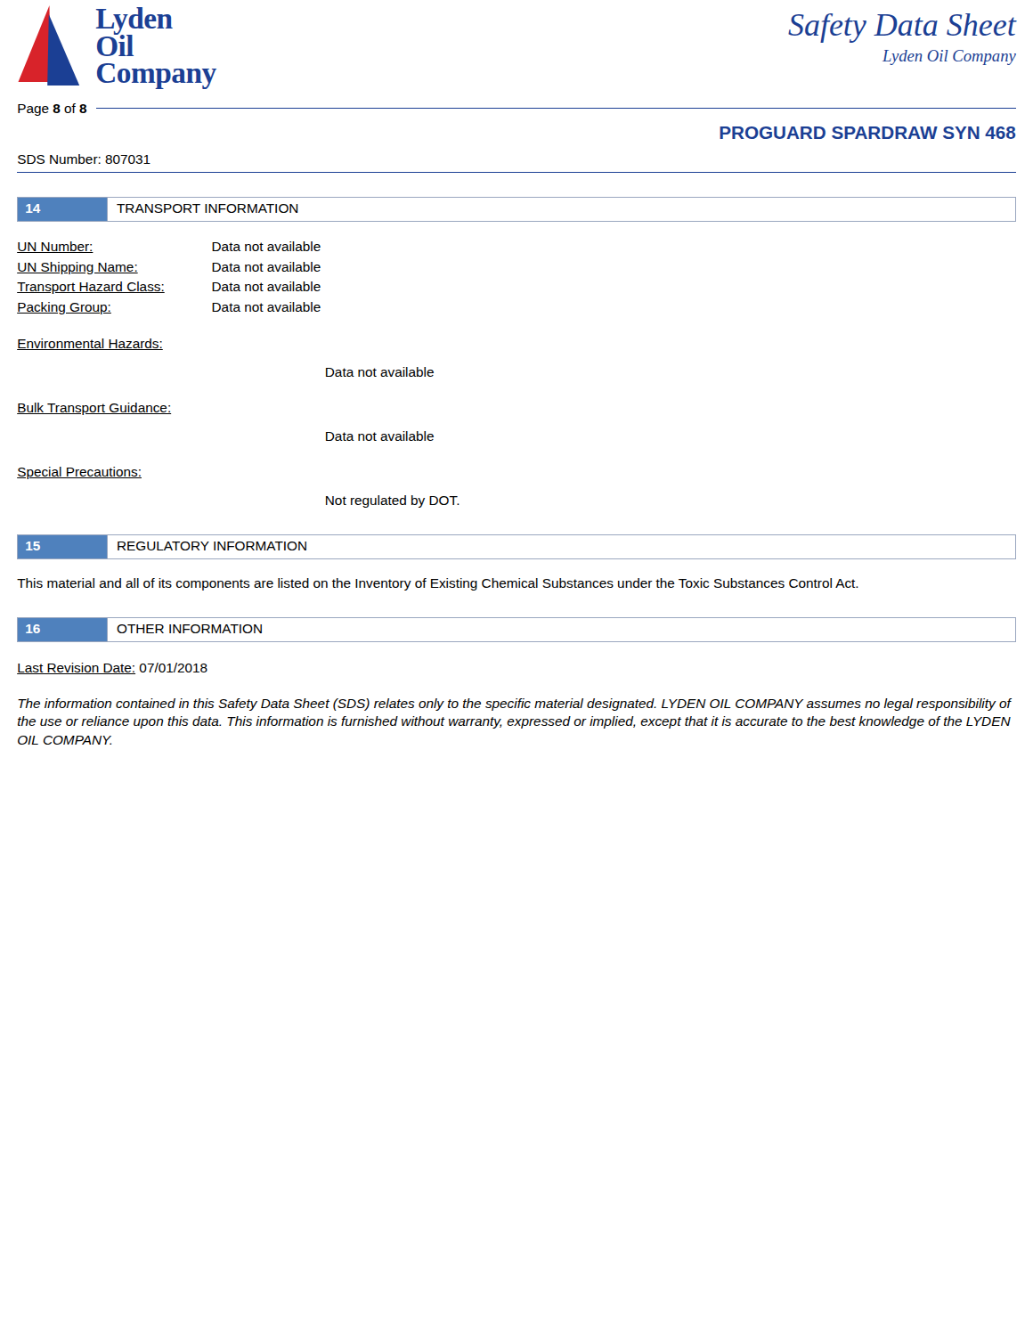Lyden Oil Company
Safety Data Sheet
Lyden Oil Company
Page 8 of 8
PROGUARD SPARDRAW SYN 468
SDS Number: 807031
14
TRANSPORT INFORMATION
| UN Number: | Data not available |
| UN Shipping Name: | Data not available |
| Transport Hazard Class: | Data not available |
| Packing Group: | Data not available |
Environmental Hazards:
Data not available
Bulk Transport Guidance:
Data not available
Special Precautions:
Not regulated by DOT.
15
REGULATORY INFORMATION
This material and all of its components are listed on the Inventory of Existing Chemical Substances under the Toxic Substances Control Act.
16
OTHER INFORMATION
Last Revision Date: 07/01/2018
The information contained in this Safety Data Sheet (SDS) relates only to the specific material designated. LYDEN OIL COMPANY assumes no legal responsibility of the use or reliance upon this data. This information is furnished without warranty, expressed or implied, except that it is accurate to the best knowledge of the LYDEN OIL COMPANY.